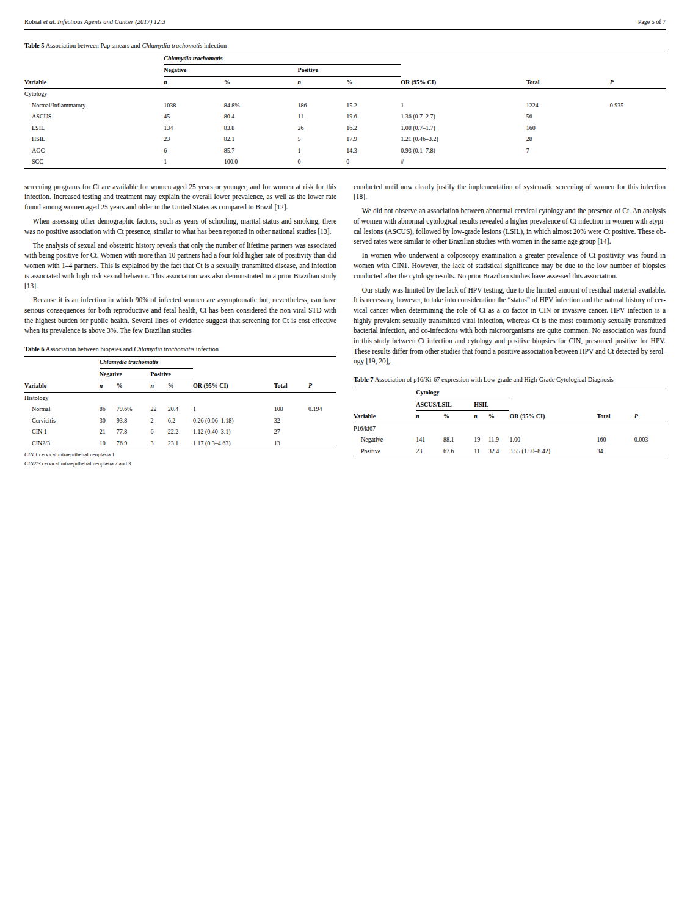Robial et al. Infectious Agents and Cancer (2017) 12:3
Page 5 of 7
Table 5 Association between Pap smears and Chlamydia trachomatis infection
| Variable | Chlamydia trachomatis | OR (95% CI) | Total | P |
| --- | --- | --- | --- | --- |
| Negative | Positive |
| n | % | n | % |
| Cytology | | | | | | | |
| Normal/Inflammatory | 1038 | 84.8% | 186 | 15.2 | 1 | 1224 | 0.935 |
| ASCUS | 45 | 80.4 | 11 | 19.6 | 1.36 (0.7–2.7) | 56 | |
| LSIL | 134 | 83.8 | 26 | 16.2 | 1.08 (0.7–1.7) | 160 | |
| HSIL | 23 | 82.1 | 5 | 17.9 | 1.21 (0.46–3.2) | 28 | |
| AGC | 6 | 85.7 | 1 | 14.3 | 0.93 (0.1–7.8) | 7 | |
| SCC | 1 | 100.0 | 0 | 0 | # | | |
screening programs for Ct are available for women aged 25 years or younger, and for women at risk for this infection. Increased testing and treatment may explain the overall lower prevalence, as well as the lower rate found among women aged 25 years and older in the United States as compared to Brazil [12].
When assessing other demographic factors, such as years of schooling, marital status and smoking, there was no positive association with Ct presence, similar to what has been reported in other national studies [13].
The analysis of sexual and obstetric history reveals that only the number of lifetime partners was associated with being positive for Ct. Women with more than 10 partners had a four fold higher rate of positivity than did women with 1–4 partners. This is explained by the fact that Ct is a sexually transmitted disease, and infection is associated with high-risk sexual behavior. This association was also demonstrated in a prior Brazilian study [13].
Because it is an infection in which 90% of infected women are asymptomatic but, nevertheless, can have serious consequences for both reproductive and fetal health, Ct has been considered the non-viral STD with the highest burden for public health. Several lines of evidence suggest that screening for Ct is cost effective when its prevalence is above 3%. The few Brazilian studies
Table 6 Association between biopsies and Chlamydia trachomatis infection
| Variable | Chlamydia trachomatis | OR (95% CI) | Total | P |
| --- | --- | --- | --- | --- |
| Negative | Positive |
| n | % | n | % |
| Histology | | | | | | | |
| Normal | 86 | 79.6% | 22 | 20.4 | 1 | 108 | 0.194 |
| Cervicitis | 30 | 93.8 | 2 | 6.2 | 0.26 (0.06–1.18) | 32 | |
| CIN 1 | 21 | 77.8 | 6 | 22.2 | 1.12 (0.40–3.1) | 27 | |
| CIN2/3 | 10 | 76.9 | 3 | 23.1 | 1.17 (0.3–4.63) | 13 | |
CIN 1 cervical intraepithelial neoplasia 1
CIN2/3 cervical intraepithelial neoplasia 2 and 3
conducted until now clearly justify the implementation of systematic screening of women for this infection [18].
We did not observe an association between abnormal cervical cytology and the presence of Ct. An analysis of women with abnormal cytological results revealed a higher prevalence of Ct infection in women with atypical lesions (ASCUS), followed by low-grade lesions (LSIL), in which almost 20% were Ct positive. These observed rates were similar to other Brazilian studies with women in the same age group [14].
In women who underwent a colposcopy examination a greater prevalence of Ct positivity was found in women with CIN1. However, the lack of statistical significance may be due to the low number of biopsies conducted after the cytology results. No prior Brazilian studies have assessed this association.
Our study was limited by the lack of HPV testing, due to the limited amount of residual material available. It is necessary, however, to take into consideration the “status” of HPV infection and the natural history of cervical cancer when determining the role of Ct as a co-factor in CIN or invasive cancer. HPV infection is a highly prevalent sexually transmitted viral infection, whereas Ct is the most commonly sexually transmitted bacterial infection, and co-infections with both microorganisms are quite common. No association was found in this study between Ct infection and cytology and positive biopsies for CIN, presumed positive for HPV. These results differ from other studies that found a positive association between HPV and Ct detected by serology [19, 20],.
Table 7 Association of p16/Ki-67 expression with Low-grade and High-Grade Cytological Diagnosis
| Variable | Cytology | OR (95% CI) | Total | P |
| --- | --- | --- | --- | --- |
| ASCUS/LSIL | HSIL |
| n | % | n | % |
| P16/ki67 | | | | | | | |
| Negative | 141 | 88.1 | 19 | 11.9 | 1.00 | 160 | 0.003 |
| Positive | 23 | 67.6 | 11 | 32.4 | 3.55 (1.50–8.42) | 34 | |